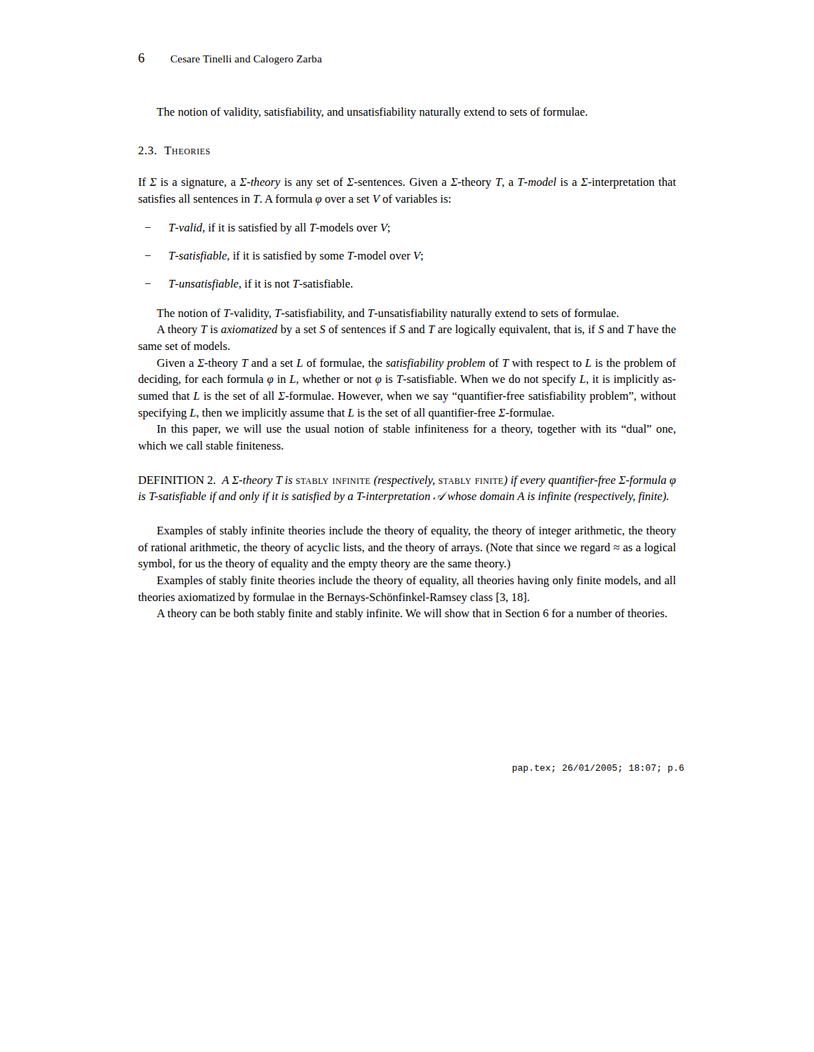6 Cesare Tinelli and Calogero Zarba
The notion of validity, satisfiability, and unsatisfiability naturally extend to sets of formulae.
2.3. Theories
If Σ is a signature, a Σ-theory is any set of Σ-sentences. Given a Σ-theory T, a T-model is a Σ-interpretation that satisfies all sentences in T. A formula φ over a set V of variables is:
T-valid, if it is satisfied by all T-models over V;
T-satisfiable, if it is satisfied by some T-model over V;
T-unsatisfiable, if it is not T-satisfiable.
The notion of T-validity, T-satisfiability, and T-unsatisfiability naturally extend to sets of formulae.
A theory T is axiomatized by a set S of sentences if S and T are logically equivalent, that is, if S and T have the same set of models.
Given a Σ-theory T and a set L of formulae, the satisfiability problem of T with respect to L is the problem of deciding, for each formula φ in L, whether or not φ is T-satisfiable. When we do not specify L, it is implicitly assumed that L is the set of all Σ-formulae. However, when we say “quantifier-free satisfiability problem”, without specifying L, then we implicitly assume that L is the set of all quantifier-free Σ-formulae.
In this paper, we will use the usual notion of stable infiniteness for a theory, together with its “dual” one, which we call stable finiteness.
DEFINITION 2. A Σ-theory T is stably infinite (respectively, stably finite) if every quantifier-free Σ-formula φ is T-satisfiable if and only if it is satisfied by a T-interpretation 𝒜 whose domain A is infinite (respectively, finite).
Examples of stably infinite theories include the theory of equality, the theory of integer arithmetic, the theory of rational arithmetic, the theory of acyclic lists, and the theory of arrays. (Note that since we regard ≈ as a logical symbol, for us the theory of equality and the empty theory are the same theory.)
Examples of stably finite theories include the theory of equality, all theories having only finite models, and all theories axiomatized by formulae in the Bernays-Schönfinkel-Ramsey class [3, 18].
A theory can be both stably finite and stably infinite. We will show that in Section 6 for a number of theories.
pap.tex; 26/01/2005; 18:07; p.6